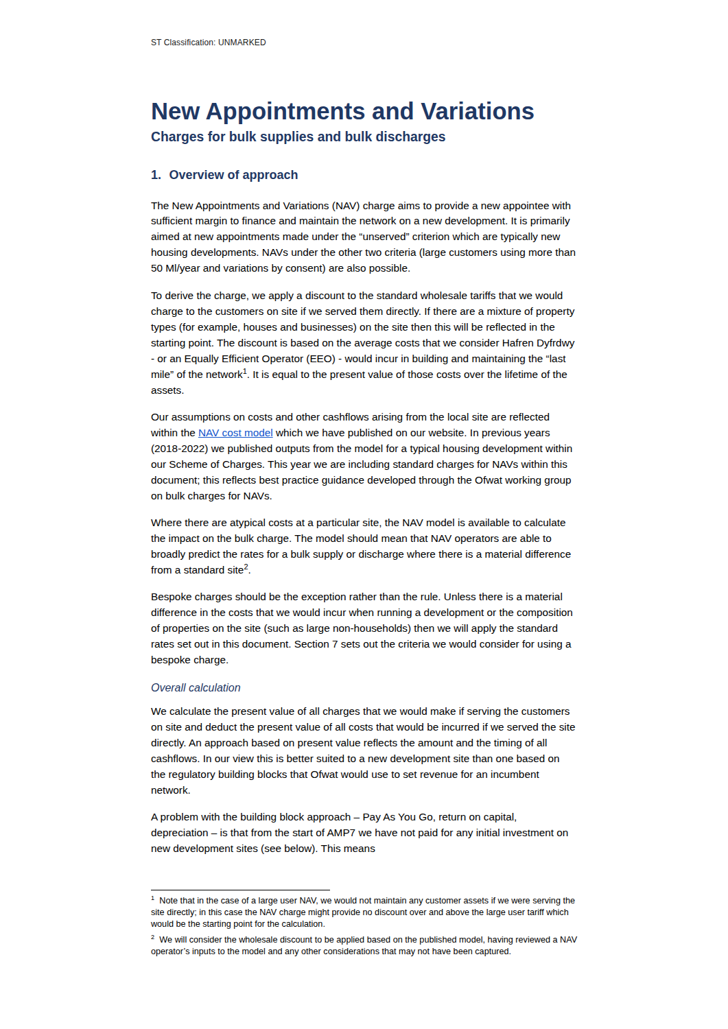ST Classification: UNMARKED
New Appointments and Variations
Charges for bulk supplies and bulk discharges
1. Overview of approach
The New Appointments and Variations (NAV) charge aims to provide a new appointee with sufficient margin to finance and maintain the network on a new development. It is primarily aimed at new appointments made under the “unserved” criterion which are typically new housing developments. NAVs under the other two criteria (large customers using more than 50 Ml/year and variations by consent) are also possible.
To derive the charge, we apply a discount to the standard wholesale tariffs that we would charge to the customers on site if we served them directly. If there are a mixture of property types (for example, houses and businesses) on the site then this will be reflected in the starting point. The discount is based on the average costs that we consider Hafren Dyfrdwy - or an Equally Efficient Operator (EEO) - would incur in building and maintaining the “last mile” of the network1. It is equal to the present value of those costs over the lifetime of the assets.
Our assumptions on costs and other cashflows arising from the local site are reflected within the NAV cost model which we have published on our website. In previous years (2018-2022) we published outputs from the model for a typical housing development within our Scheme of Charges. This year we are including standard charges for NAVs within this document; this reflects best practice guidance developed through the Ofwat working group on bulk charges for NAVs.
Where there are atypical costs at a particular site, the NAV model is available to calculate the impact on the bulk charge. The model should mean that NAV operators are able to broadly predict the rates for a bulk supply or discharge where there is a material difference from a standard site2.
Bespoke charges should be the exception rather than the rule. Unless there is a material difference in the costs that we would incur when running a development or the composition of properties on the site (such as large non-households) then we will apply the standard rates set out in this document. Section 7 sets out the criteria we would consider for using a bespoke charge.
Overall calculation
We calculate the present value of all charges that we would make if serving the customers on site and deduct the present value of all costs that would be incurred if we served the site directly. An approach based on present value reflects the amount and the timing of all cashflows. In our view this is better suited to a new development site than one based on the regulatory building blocks that Ofwat would use to set revenue for an incumbent network.
A problem with the building block approach – Pay As You Go, return on capital, depreciation – is that from the start of AMP7 we have not paid for any initial investment on new development sites (see below). This means
1 Note that in the case of a large user NAV, we would not maintain any customer assets if we were serving the site directly; in this case the NAV charge might provide no discount over and above the large user tariff which would be the starting point for the calculation.
2 We will consider the wholesale discount to be applied based on the published model, having reviewed a NAV operator’s inputs to the model and any other considerations that may not have been captured.